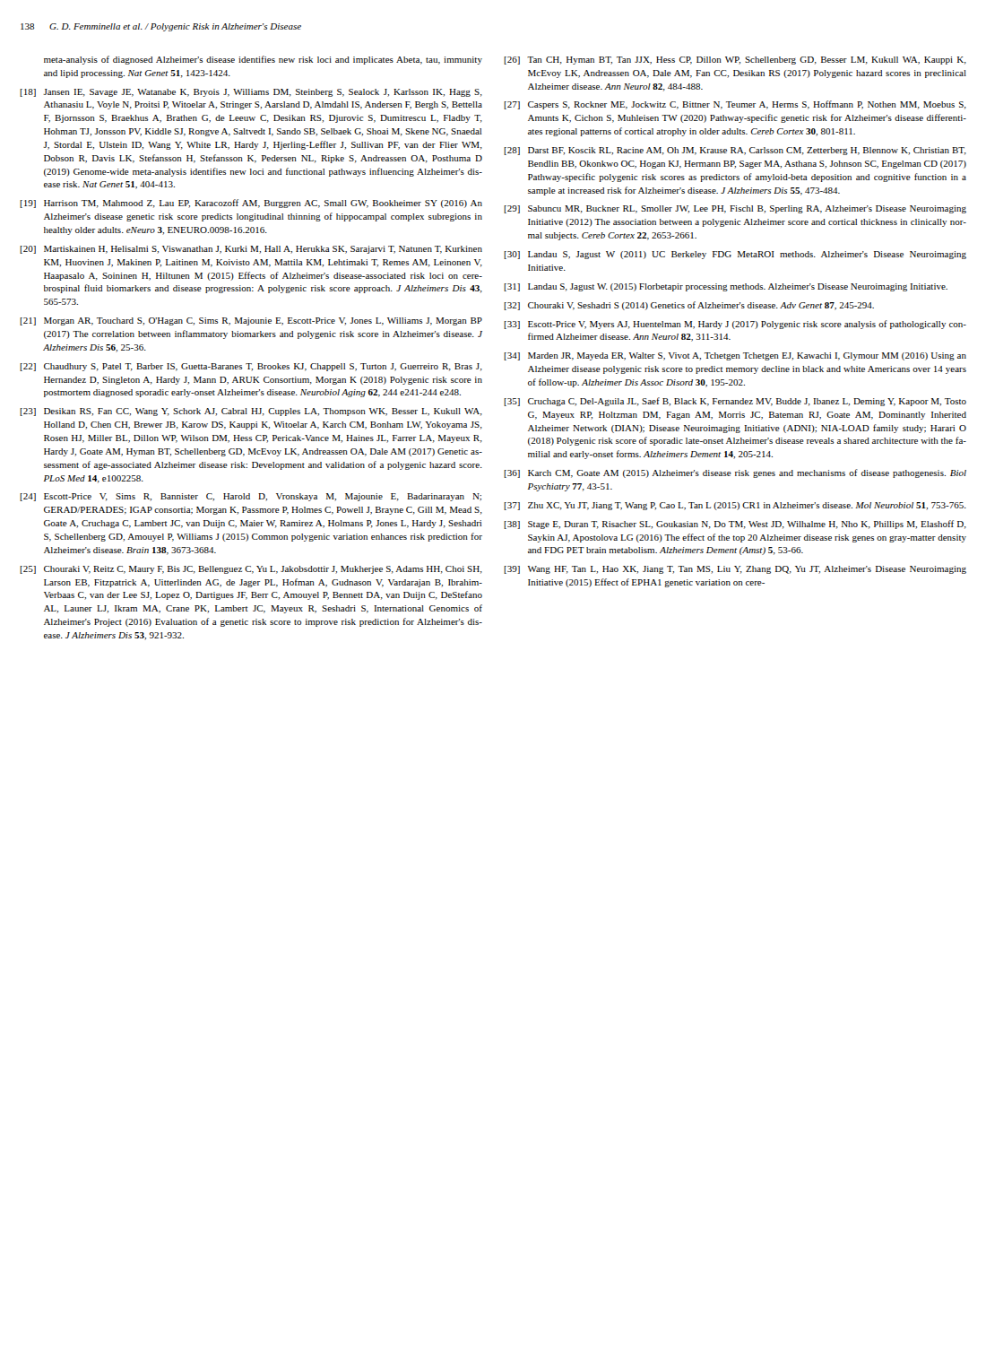138 G. D. Femminella et al. / Polygenic Risk in Alzheimer's Disease
meta-analysis of diagnosed Alzheimer's disease identifies new risk loci and implicates Abeta, tau, immunity and lipid processing. Nat Genet 51, 1423-1424.
[18] Jansen IE, Savage JE, Watanabe K, Bryois J, Williams DM, Steinberg S, Sealock J, Karlsson IK, Hagg S, Athanasiu L, Voyle N, Proitsi P, Witoelar A, Stringer S, Aarsland D, Almdahl IS, Andersen F, Bergh S, Bettella F, Bjornsson S, Braekhus A, Brathen G, de Leeuw C, Desikan RS, Djurovic S, Dumitrescu L, Fladby T, Hohman TJ, Jonsson PV, Kiddle SJ, Rongve A, Saltvedt I, Sando SB, Selbaek G, Shoai M, Skene NG, Snaedal J, Stordal E, Ulstein ID, Wang Y, White LR, Hardy J, Hjerling-Leffler J, Sullivan PF, van der Flier WM, Dobson R, Davis LK, Stefansson H, Stefansson K, Pedersen NL, Ripke S, Andreassen OA, Posthuma D (2019) Genome-wide meta-analysis identifies new loci and functional pathways influencing Alzheimer's disease risk. Nat Genet 51, 404-413.
[19] Harrison TM, Mahmood Z, Lau EP, Karacozoff AM, Burggren AC, Small GW, Bookheimer SY (2016) An Alzheimer's disease genetic risk score predicts longitudinal thinning of hippocampal complex subregions in healthy older adults. eNeuro 3, ENEURO.0098-16.2016.
[20] Martiskainen H, Helisalmi S, Viswanathan J, Kurki M, Hall A, Herukka SK, Sarajarvi T, Natunen T, Kurkinen KM, Huovinen J, Makinen P, Laitinen M, Koivisto AM, Mattila KM, Lehtimaki T, Remes AM, Leinonen V, Haapasalo A, Soininen H, Hiltunen M (2015) Effects of Alzheimer's disease-associated risk loci on cerebrospinal fluid biomarkers and disease progression: A polygenic risk score approach. J Alzheimers Dis 43, 565-573.
[21] Morgan AR, Touchard S, O'Hagan C, Sims R, Majounie E, Escott-Price V, Jones L, Williams J, Morgan BP (2017) The correlation between inflammatory biomarkers and polygenic risk score in Alzheimer's disease. J Alzheimers Dis 56, 25-36.
[22] Chaudhury S, Patel T, Barber IS, Guetta-Baranes T, Brookes KJ, Chappell S, Turton J, Guerreiro R, Bras J, Hernandez D, Singleton A, Hardy J, Mann D, ARUK Consortium, Morgan K (2018) Polygenic risk score in postmortem diagnosed sporadic early-onset Alzheimer's disease. Neurobiol Aging 62, 244 e241-244 e248.
[23] Desikan RS, Fan CC, Wang Y, Schork AJ, Cabral HJ, Cupples LA, Thompson WK, Besser L, Kukull WA, Holland D, Chen CH, Brewer JB, Karow DS, Kauppi K, Witoelar A, Karch CM, Bonham LW, Yokoyama JS, Rosen HJ, Miller BL, Dillon WP, Wilson DM, Hess CP, Pericak-Vance M, Haines JL, Farrer LA, Mayeux R, Hardy J, Goate AM, Hyman BT, Schellenberg GD, McEvoy LK, Andreassen OA, Dale AM (2017) Genetic assessment of age-associated Alzheimer disease risk: Development and validation of a polygenic hazard score. PLoS Med 14, e1002258.
[24] Escott-Price V, Sims R, Bannister C, Harold D, Vronskaya M, Majounie E, Badarinarayan N; GERAD/PERADES; IGAP consortia; Morgan K, Passmore P, Holmes C, Powell J, Brayne C, Gill M, Mead S, Goate A, Cruchaga C, Lambert JC, van Duijn C, Maier W, Ramirez A, Holmans P, Jones L, Hardy J, Seshadri S, Schellenberg GD, Amouyel P, Williams J (2015) Common polygenic variation enhances risk prediction for Alzheimer's disease. Brain 138, 3673-3684.
[25] Chouraki V, Reitz C, Maury F, Bis JC, Bellenguez C, Yu L, Jakobsdottir J, Mukherjee S, Adams HH, Choi SH, Larson EB, Fitzpatrick A, Uitterlinden AG, de Jager PL, Hofman A, Gudnason V, Vardarajan B, Ibrahim-Verbaas C, van der Lee SJ, Lopez O, Dartigues JF, Berr C, Amouyel P, Bennett DA, van Duijn C, DeStefano AL, Launer LJ, Ikram MA, Crane PK, Lambert JC, Mayeux R, Seshadri S, International Genomics of Alzheimer's Project (2016) Evaluation of a genetic risk score to improve risk prediction for Alzheimer's disease. J Alzheimers Dis 53, 921-932.
[26] Tan CH, Hyman BT, Tan JJX, Hess CP, Dillon WP, Schellenberg GD, Besser LM, Kukull WA, Kauppi K, McEvoy LK, Andreassen OA, Dale AM, Fan CC, Desikan RS (2017) Polygenic hazard scores in preclinical Alzheimer disease. Ann Neurol 82, 484-488.
[27] Caspers S, Rockner ME, Jockwitz C, Bittner N, Teumer A, Herms S, Hoffmann P, Nothen MM, Moebus S, Amunts K, Cichon S, Muhleisen TW (2020) Pathway-specific genetic risk for Alzheimer's disease differentiates regional patterns of cortical atrophy in older adults. Cereb Cortex 30, 801-811.
[28] Darst BF, Koscik RL, Racine AM, Oh JM, Krause RA, Carlsson CM, Zetterberg H, Blennow K, Christian BT, Bendlin BB, Okonkwo OC, Hogan KJ, Hermann BP, Sager MA, Asthana S, Johnson SC, Engelman CD (2017) Pathway-specific polygenic risk scores as predictors of amyloid-beta deposition and cognitive function in a sample at increased risk for Alzheimer's disease. J Alzheimers Dis 55, 473-484.
[29] Sabuncu MR, Buckner RL, Smoller JW, Lee PH, Fischl B, Sperling RA, Alzheimer's Disease Neuroimaging Initiative (2012) The association between a polygenic Alzheimer score and cortical thickness in clinically normal subjects. Cereb Cortex 22, 2653-2661.
[30] Landau S, Jagust W (2011) UC Berkeley FDG MetaROI methods. Alzheimer's Disease Neuroimaging Initiative.
[31] Landau S, Jagust W. (2015) Florbetapir processing methods. Alzheimer's Disease Neuroimaging Initiative.
[32] Chouraki V, Seshadri S (2014) Genetics of Alzheimer's disease. Adv Genet 87, 245-294.
[33] Escott-Price V, Myers AJ, Huentelman M, Hardy J (2017) Polygenic risk score analysis of pathologically confirmed Alzheimer disease. Ann Neurol 82, 311-314.
[34] Marden JR, Mayeda ER, Walter S, Vivot A, Tchetgen Tchetgen EJ, Kawachi I, Glymour MM (2016) Using an Alzheimer disease polygenic risk score to predict memory decline in black and white Americans over 14 years of follow-up. Alzheimer Dis Assoc Disord 30, 195-202.
[35] Cruchaga C, Del-Aguila JL, Saef B, Black K, Fernandez MV, Budde J, Ibanez L, Deming Y, Kapoor M, Tosto G, Mayeux RP, Holtzman DM, Fagan AM, Morris JC, Bateman RJ, Goate AM, Dominantly Inherited Alzheimer Network (DIAN); Disease Neuroimaging Initiative (ADNI); NIA-LOAD family study; Harari O (2018) Polygenic risk score of sporadic late-onset Alzheimer's disease reveals a shared architecture with the familial and early-onset forms. Alzheimers Dement 14, 205-214.
[36] Karch CM, Goate AM (2015) Alzheimer's disease risk genes and mechanisms of disease pathogenesis. Biol Psychiatry 77, 43-51.
[37] Zhu XC, Yu JT, Jiang T, Wang P, Cao L, Tan L (2015) CR1 in Alzheimer's disease. Mol Neurobiol 51, 753-765.
[38] Stage E, Duran T, Risacher SL, Goukasian N, Do TM, West JD, Wilhalme H, Nho K, Phillips M, Elashoff D, Saykin AJ, Apostolova LG (2016) The effect of the top 20 Alzheimer disease risk genes on gray-matter density and FDG PET brain metabolism. Alzheimers Dement (Amst) 5, 53-66.
[39] Wang HF, Tan L, Hao XK, Jiang T, Tan MS, Liu Y, Zhang DQ, Yu JT, Alzheimer's Disease Neuroimaging Initiative (2015) Effect of EPHA1 genetic variation on cere-